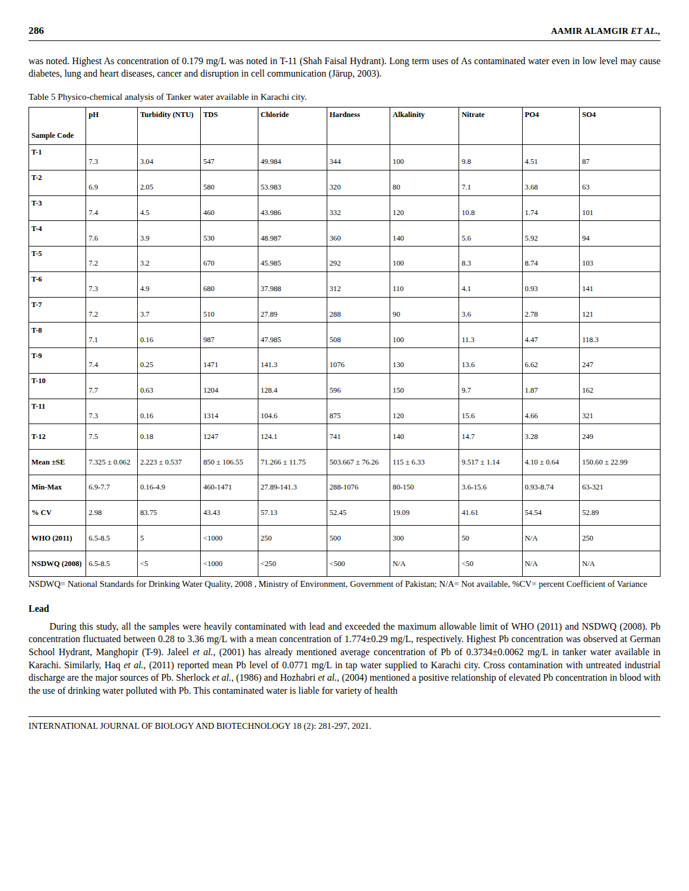286 AAMIR ALAMGIR ET AL.,
was noted. Highest As concentration of 0.179 mg/L was noted in T-11 (Shah Faisal Hydrant). Long term uses of As contaminated water even in low level may cause diabetes, lung and heart diseases, cancer and disruption in cell communication (Järup, 2003).
Table 5 Physico-chemical analysis of Tanker water available in Karachi city.
| Sample Code | pH | Turbidity (NTU) | TDS | Chloride | Hardness | Alkalinity | Nitrate | PO4 | SO4 |
| --- | --- | --- | --- | --- | --- | --- | --- | --- | --- |
| T-1 | 7.3 | 3.04 | 547 | 49.984 | 344 | 100 | 9.8 | 4.51 | 87 |
| T-2 | 6.9 | 2.05 | 580 | 53.983 | 320 | 80 | 7.1 | 3.68 | 63 |
| T-3 | 7.4 | 4.5 | 460 | 43.986 | 332 | 120 | 10.8 | 1.74 | 101 |
| T-4 | 7.6 | 3.9 | 530 | 48.987 | 360 | 140 | 5.6 | 5.92 | 94 |
| T-5 | 7.2 | 3.2 | 670 | 45.985 | 292 | 100 | 8.3 | 8.74 | 103 |
| T-6 | 7.3 | 4.9 | 680 | 37.988 | 312 | 110 | 4.1 | 0.93 | 141 |
| T-7 | 7.2 | 3.7 | 510 | 27.89 | 288 | 90 | 3.6 | 2.78 | 121 |
| T-8 | 7.1 | 0.16 | 987 | 47.985 | 508 | 100 | 11.3 | 4.47 | 118.3 |
| T-9 | 7.4 | 0.25 | 1471 | 141.3 | 1076 | 130 | 13.6 | 6.62 | 247 |
| T-10 | 7.7 | 0.63 | 1204 | 128.4 | 596 | 150 | 9.7 | 1.87 | 162 |
| T-11 | 7.3 | 0.16 | 1314 | 104.6 | 875 | 120 | 15.6 | 4.66 | 321 |
| T-12 | 7.5 | 0.18 | 1247 | 124.1 | 741 | 140 | 14.7 | 3.28 | 249 |
| Mean ±SE | 7.325 ± 0.062 | 2.223 ± 0.537 | 850 ± 106.55 | 71.266 ± 11.75 | 503.667 ± 76.26 | 115 ± 6.33 | 9.517 ± 1.14 | 4.10 ± 0.64 | 150.60 ± 22.99 |
| Min-Max | 6.9-7.7 | 0.16-4.9 | 460-1471 | 27.89-141.3 | 288-1076 | 80-150 | 3.6-15.6 | 0.93-8.74 | 63-321 |
| % CV | 2.98 | 83.75 | 43.43 | 57.13 | 52.45 | 19.09 | 41.61 | 54.54 | 52.89 |
| WHO (2011) | 6.5-8.5 | 5 | <1000 | 250 | 500 | 300 | 50 | N/A | 250 |
| NSDWQ (2008) | 6.5-8.5 | <5 | <1000 | <250 | <500 | N/A | <50 | N/A | N/A |
NSDWQ= National Standards for Drinking Water Quality, 2008 , Ministry of Environment, Government of Pakistan; N/A= Not available, %CV= percent Coefficient of Variance
Lead
During this study, all the samples were heavily contaminated with lead and exceeded the maximum allowable limit of WHO (2011) and NSDWQ (2008). Pb concentration fluctuated between 0.28 to 3.36 mg/L with a mean concentration of 1.774±0.29 mg/L, respectively. Highest Pb concentration was observed at German School Hydrant, Manghopir (T-9). Jaleel et al., (2001) has already mentioned average concentration of Pb of 0.3734±0.0062 mg/L in tanker water available in Karachi. Similarly, Haq et al., (2011) reported mean Pb level of 0.0771 mg/L in tap water supplied to Karachi city. Cross contamination with untreated industrial discharge are the major sources of Pb. Sherlock et al., (1986) and Hozhabri et al., (2004) mentioned a positive relationship of elevated Pb concentration in blood with the use of drinking water polluted with Pb. This contaminated water is liable for variety of health
INTERNATIONAL JOURNAL OF BIOLOGY AND BIOTECHNOLOGY 18 (2): 281-297, 2021.